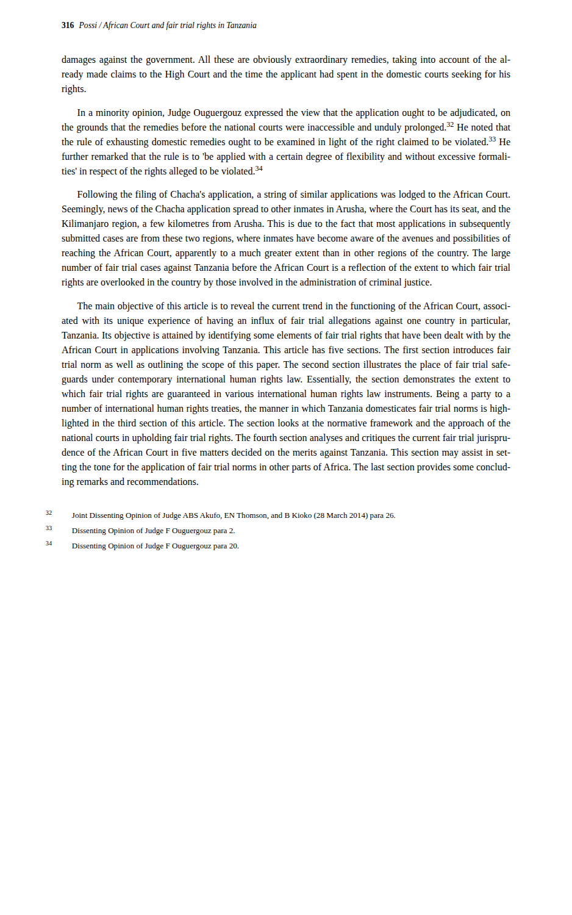316 Possi / African Court and fair trial rights in Tanzania
damages against the government. All these are obviously extraordinary remedies, taking into account of the already made claims to the High Court and the time the applicant had spent in the domestic courts seeking for his rights.
In a minority opinion, Judge Ouguergouz expressed the view that the application ought to be adjudicated, on the grounds that the remedies before the national courts were inaccessible and unduly prolonged.32 He noted that the rule of exhausting domestic remedies ought to be examined in light of the right claimed to be violated.33 He further remarked that the rule is to 'be applied with a certain degree of flexibility and without excessive formalities' in respect of the rights alleged to be violated.34
Following the filing of Chacha's application, a string of similar applications was lodged to the African Court. Seemingly, news of the Chacha application spread to other inmates in Arusha, where the Court has its seat, and the Kilimanjaro region, a few kilometres from Arusha. This is due to the fact that most applications in subsequently submitted cases are from these two regions, where inmates have become aware of the avenues and possibilities of reaching the African Court, apparently to a much greater extent than in other regions of the country. The large number of fair trial cases against Tanzania before the African Court is a reflection of the extent to which fair trial rights are overlooked in the country by those involved in the administration of criminal justice.
The main objective of this article is to reveal the current trend in the functioning of the African Court, associated with its unique experience of having an influx of fair trial allegations against one country in particular, Tanzania. Its objective is attained by identifying some elements of fair trial rights that have been dealt with by the African Court in applications involving Tanzania. This article has five sections. The first section introduces fair trial norm as well as outlining the scope of this paper. The second section illustrates the place of fair trial safeguards under contemporary international human rights law. Essentially, the section demonstrates the extent to which fair trial rights are guaranteed in various international human rights law instruments. Being a party to a number of international human rights treaties, the manner in which Tanzania domesticates fair trial norms is highlighted in the third section of this article. The section looks at the normative framework and the approach of the national courts in upholding fair trial rights. The fourth section analyses and critiques the current fair trial jurisprudence of the African Court in five matters decided on the merits against Tanzania. This section may assist in setting the tone for the application of fair trial norms in other parts of Africa. The last section provides some concluding remarks and recommendations.
32 Joint Dissenting Opinion of Judge ABS Akufo, EN Thomson, and B Kioko (28 March 2014) para 26.
33 Dissenting Opinion of Judge F Ouguergouz para 2.
34 Dissenting Opinion of Judge F Ouguergouz para 20.